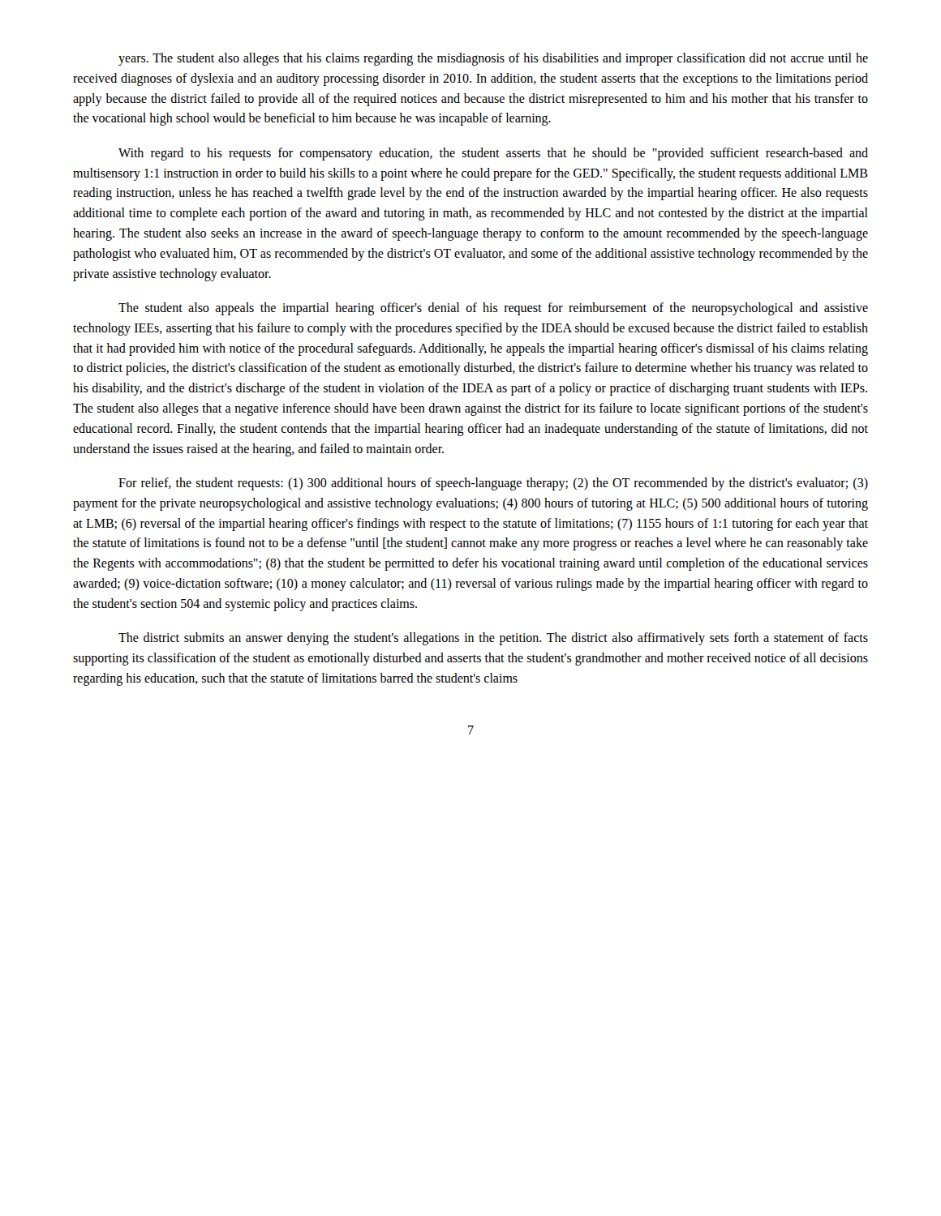years. The student also alleges that his claims regarding the misdiagnosis of his disabilities and improper classification did not accrue until he received diagnoses of dyslexia and an auditory processing disorder in 2010. In addition, the student asserts that the exceptions to the limitations period apply because the district failed to provide all of the required notices and because the district misrepresented to him and his mother that his transfer to the vocational high school would be beneficial to him because he was incapable of learning.
With regard to his requests for compensatory education, the student asserts that he should be "provided sufficient research-based and multisensory 1:1 instruction in order to build his skills to a point where he could prepare for the GED." Specifically, the student requests additional LMB reading instruction, unless he has reached a twelfth grade level by the end of the instruction awarded by the impartial hearing officer. He also requests additional time to complete each portion of the award and tutoring in math, as recommended by HLC and not contested by the district at the impartial hearing. The student also seeks an increase in the award of speech-language therapy to conform to the amount recommended by the speech-language pathologist who evaluated him, OT as recommended by the district's OT evaluator, and some of the additional assistive technology recommended by the private assistive technology evaluator.
The student also appeals the impartial hearing officer's denial of his request for reimbursement of the neuropsychological and assistive technology IEEs, asserting that his failure to comply with the procedures specified by the IDEA should be excused because the district failed to establish that it had provided him with notice of the procedural safeguards. Additionally, he appeals the impartial hearing officer's dismissal of his claims relating to district policies, the district's classification of the student as emotionally disturbed, the district's failure to determine whether his truancy was related to his disability, and the district's discharge of the student in violation of the IDEA as part of a policy or practice of discharging truant students with IEPs. The student also alleges that a negative inference should have been drawn against the district for its failure to locate significant portions of the student's educational record. Finally, the student contends that the impartial hearing officer had an inadequate understanding of the statute of limitations, did not understand the issues raised at the hearing, and failed to maintain order.
For relief, the student requests: (1) 300 additional hours of speech-language therapy; (2) the OT recommended by the district's evaluator; (3) payment for the private neuropsychological and assistive technology evaluations; (4) 800 hours of tutoring at HLC; (5) 500 additional hours of tutoring at LMB; (6) reversal of the impartial hearing officer's findings with respect to the statute of limitations; (7) 1155 hours of 1:1 tutoring for each year that the statute of limitations is found not to be a defense "until [the student] cannot make any more progress or reaches a level where he can reasonably take the Regents with accommodations"; (8) that the student be permitted to defer his vocational training award until completion of the educational services awarded; (9) voice-dictation software; (10) a money calculator; and (11) reversal of various rulings made by the impartial hearing officer with regard to the student's section 504 and systemic policy and practices claims.
The district submits an answer denying the student's allegations in the petition. The district also affirmatively sets forth a statement of facts supporting its classification of the student as emotionally disturbed and asserts that the student's grandmother and mother received notice of all decisions regarding his education, such that the statute of limitations barred the student's claims
7